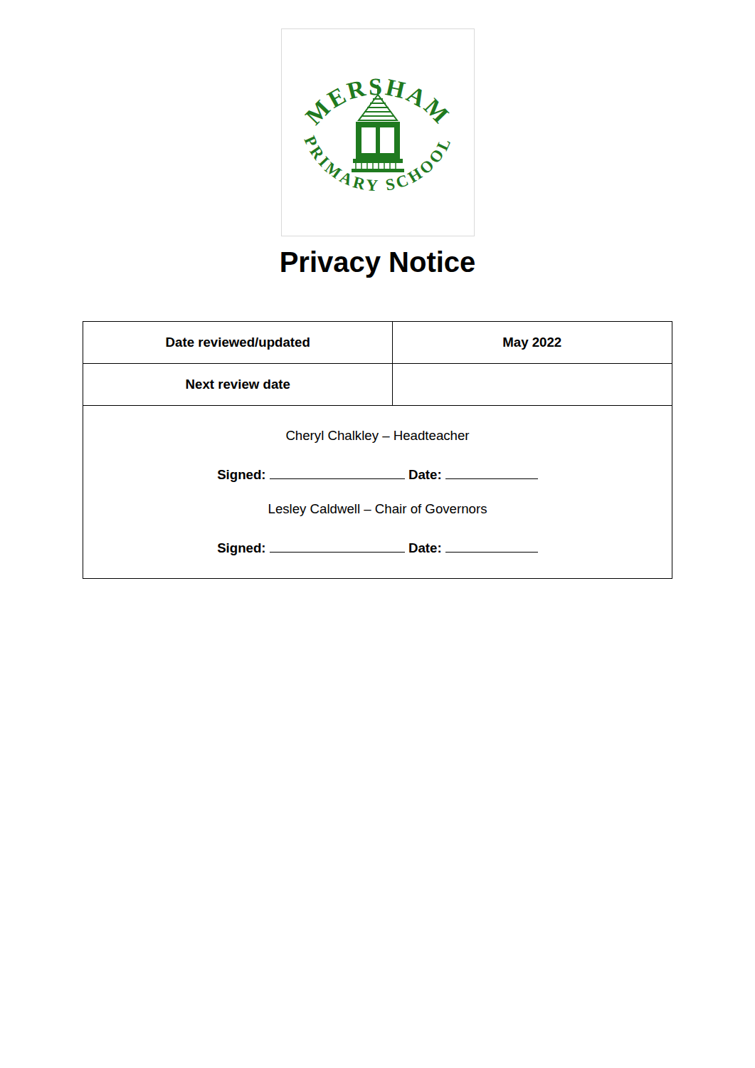MERSHAM PRIMARY SCHOOL
Privacy Notice
| Date reviewed/updated | May 2022 |
| Next review date | |
| Cheryl Chalkley – Headteacher Signed: Date: Lesley Caldwell – Chair of Governors Signed: Date: |